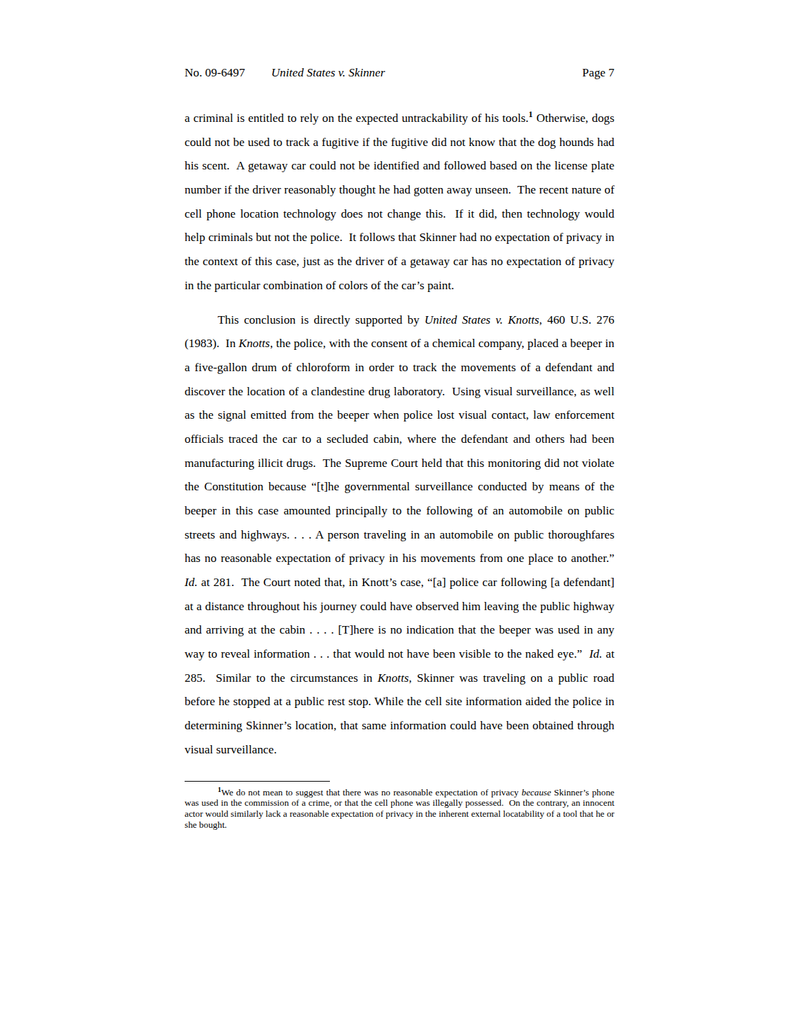No. 09-6497United States v. Skinner
Page 7
a criminal is entitled to rely on the expected untrackability of his tools.1 Otherwise, dogs could not be used to track a fugitive if the fugitive did not know that the dog hounds had his scent. A getaway car could not be identified and followed based on the license plate number if the driver reasonably thought he had gotten away unseen. The recent nature of cell phone location technology does not change this. If it did, then technology would help criminals but not the police. It follows that Skinner had no expectation of privacy in the context of this case, just as the driver of a getaway car has no expectation of privacy in the particular combination of colors of the car’s paint.
This conclusion is directly supported by United States v. Knotts, 460 U.S. 276 (1983). In Knotts, the police, with the consent of a chemical company, placed a beeper in a five-gallon drum of chloroform in order to track the movements of a defendant and discover the location of a clandestine drug laboratory. Using visual surveillance, as well as the signal emitted from the beeper when police lost visual contact, law enforcement officials traced the car to a secluded cabin, where the defendant and others had been manufacturing illicit drugs. The Supreme Court held that this monitoring did not violate the Constitution because “[t]he governmental surveillance conducted by means of the beeper in this case amounted principally to the following of an automobile on public streets and highways. . . . A person traveling in an automobile on public thoroughfares has no reasonable expectation of privacy in his movements from one place to another.” Id. at 281. The Court noted that, in Knott’s case, “[a] police car following [a defendant] at a distance throughout his journey could have observed him leaving the public highway and arriving at the cabin . . . . [T]here is no indication that the beeper was used in any way to reveal information . . . that would not have been visible to the naked eye.” Id. at 285. Similar to the circumstances in Knotts, Skinner was traveling on a public road before he stopped at a public rest stop. While the cell site information aided the police in determining Skinner’s location, that same information could have been obtained through visual surveillance.
1 We do not mean to suggest that there was no reasonable expectation of privacy because Skinner’s phone was used in the commission of a crime, or that the cell phone was illegally possessed. On the contrary, an innocent actor would similarly lack a reasonable expectation of privacy in the inherent external locatability of a tool that he or she bought.